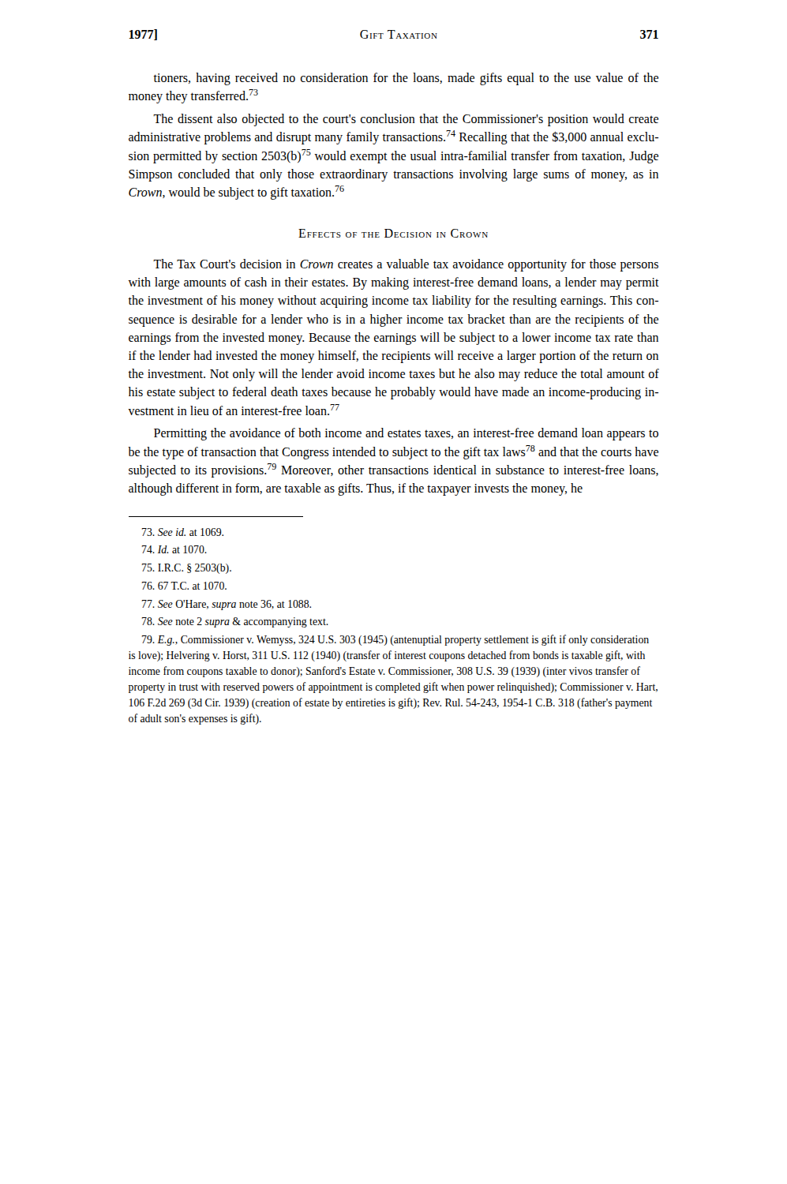1977] Gift Taxation 371
tioners, having received no consideration for the loans, made gifts equal to the use value of the money they transferred.73
The dissent also objected to the court's conclusion that the Commissioner's position would create administrative problems and disrupt many family transactions.74 Recalling that the $3,000 annual exclusion permitted by section 2503(b)75 would exempt the usual intra-familial transfer from taxation, Judge Simpson concluded that only those extraordinary transactions involving large sums of money, as in Crown, would be subject to gift taxation.76
Effects of the Decision in Crown
The Tax Court's decision in Crown creates a valuable tax avoidance opportunity for those persons with large amounts of cash in their estates. By making interest-free demand loans, a lender may permit the investment of his money without acquiring income tax liability for the resulting earnings. This consequence is desirable for a lender who is in a higher income tax bracket than are the recipients of the earnings from the invested money. Because the earnings will be subject to a lower income tax rate than if the lender had invested the money himself, the recipients will receive a larger portion of the return on the investment. Not only will the lender avoid income taxes but he also may reduce the total amount of his estate subject to federal death taxes because he probably would have made an income-producing investment in lieu of an interest-free loan.77
Permitting the avoidance of both income and estates taxes, an interest-free demand loan appears to be the type of transaction that Congress intended to subject to the gift tax laws78 and that the courts have subjected to its provisions.79 Moreover, other transactions identical in substance to interest-free loans, although different in form, are taxable as gifts. Thus, if the taxpayer invests the money, he
See id. at 1069.
Id. at 1070.
I.R.C. § 2503(b).
67 T.C. at 1070.
See O'Hare, supra note 36, at 1088.
See note 2 supra & accompanying text.
E.g., Commissioner v. Wemyss, 324 U.S. 303 (1945) (antenuptial property settlement is gift if only consideration is love); Helvering v. Horst, 311 U.S. 112 (1940) (transfer of interest coupons detached from bonds is taxable gift, with income from coupons taxable to donor); Sanford's Estate v. Commissioner, 308 U.S. 39 (1939) (inter vivos transfer of property in trust with reserved powers of appointment is completed gift when power relinquished); Commissioner v. Hart, 106 F.2d 269 (3d Cir. 1939) (creation of estate by entireties is gift); Rev. Rul. 54-243, 1954-1 C.B. 318 (father's payment of adult son's expenses is gift).